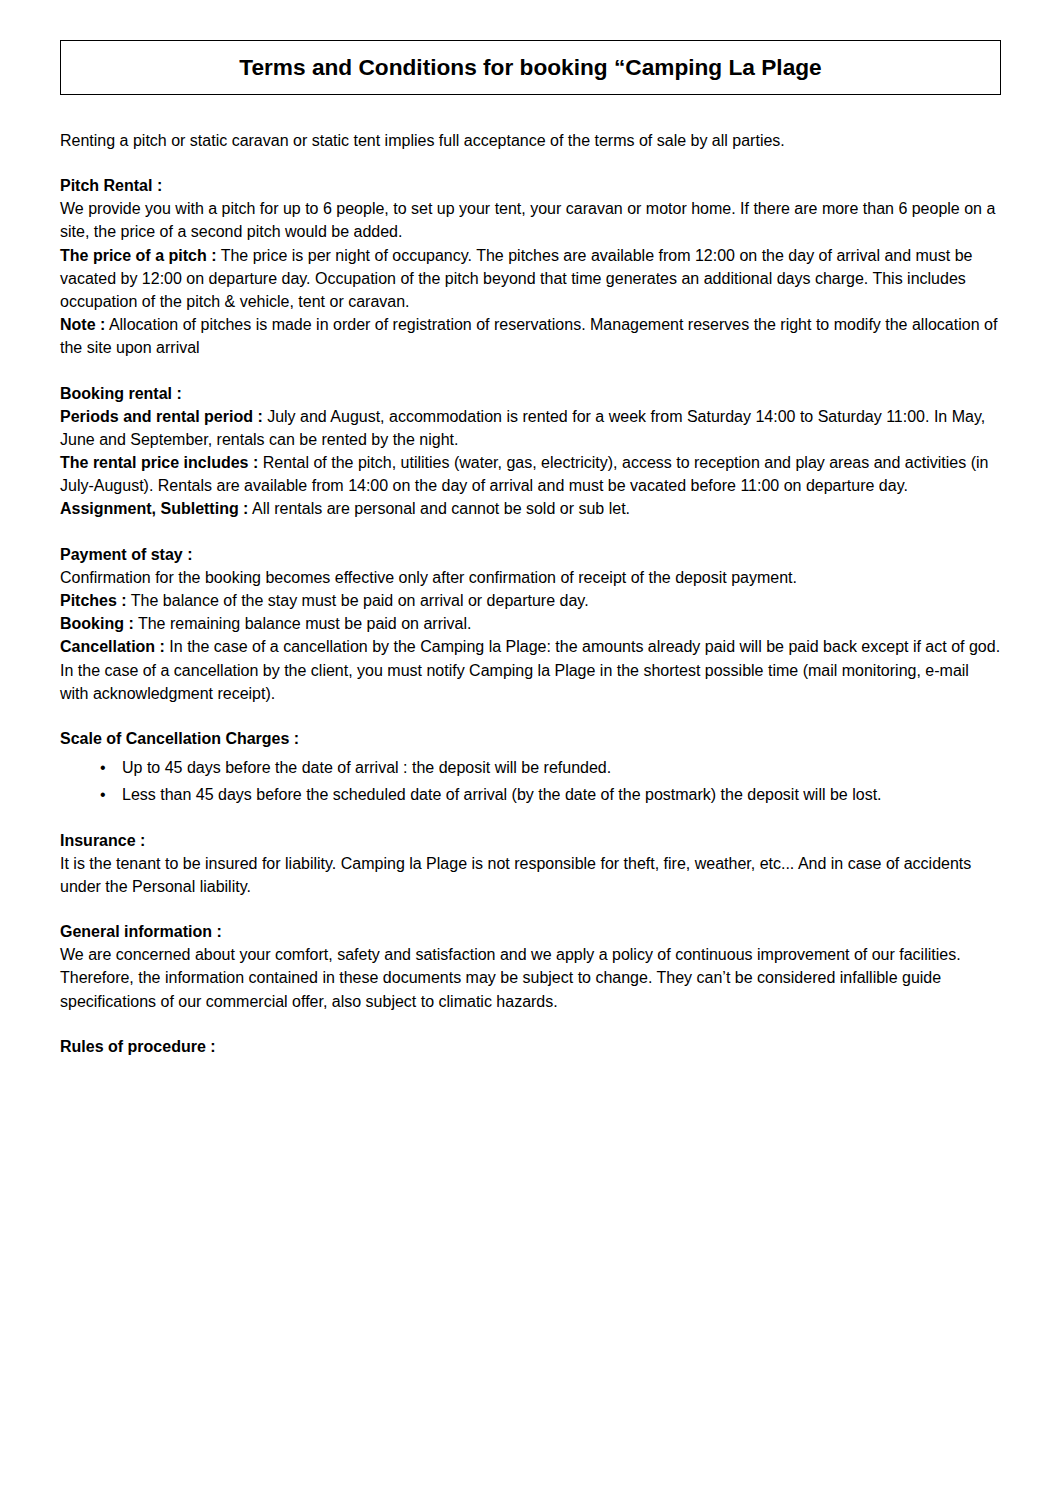Terms and Conditions for booking “Camping La Plage
Renting a pitch or static caravan or static tent implies full acceptance of the terms of sale by all parties.
Pitch Rental :
We provide you with a pitch for up to 6 people, to set up your tent, your caravan or motor home. If there are more than 6 people on a site, the price of a second pitch would be added.
The price of a pitch : The price is per night of occupancy. The pitches are available from 12:00 on the day of arrival and must be vacated by 12:00 on departure day. Occupation of the pitch beyond that time generates an additional days charge. This includes occupation of the pitch & vehicle, tent or caravan.
Note : Allocation of pitches is made in order of registration of reservations. Management reserves the right to modify the allocation of the site upon arrival
Booking rental :
Periods and rental period : July and August, accommodation is rented for a week from Saturday 14:00 to Saturday 11:00. In May, June and September, rentals can be rented by the night.
The rental price includes : Rental of the pitch, utilities (water, gas, electricity), access to reception and play areas and activities (in July-August). Rentals are available from 14:00 on the day of arrival and must be vacated before 11:00 on departure day.
Assignment, Subletting : All rentals are personal and cannot be sold or sub let.
Payment of stay :
Confirmation for the booking becomes effective only after confirmation of receipt of the deposit payment.
Pitches : The balance of the stay must be paid on arrival or departure day.
Booking : The remaining balance must be paid on arrival.
Cancellation : In the case of a cancellation by the Camping la Plage: the amounts already paid will be paid back except if act of god.
In the case of a cancellation by the client, you must notify Camping la Plage in the shortest possible time (mail monitoring, e-mail with acknowledgment receipt).
Scale of Cancellation Charges :
Up to 45 days before the date of arrival : the deposit will be refunded.
Less than 45 days before the scheduled date of arrival (by the date of the postmark) the deposit will be lost.
Insurance :
It is the tenant to be insured for liability. Camping la Plage is not responsible for theft, fire, weather, etc... And in case of accidents under the Personal liability.
General information :
We are concerned about your comfort, safety and satisfaction and we apply a policy of continuous improvement of our facilities. Therefore, the information contained in these documents may be subject to change. They can’t be considered infallible guide specifications of our commercial offer, also subject to climatic hazards.
Rules of procedure :